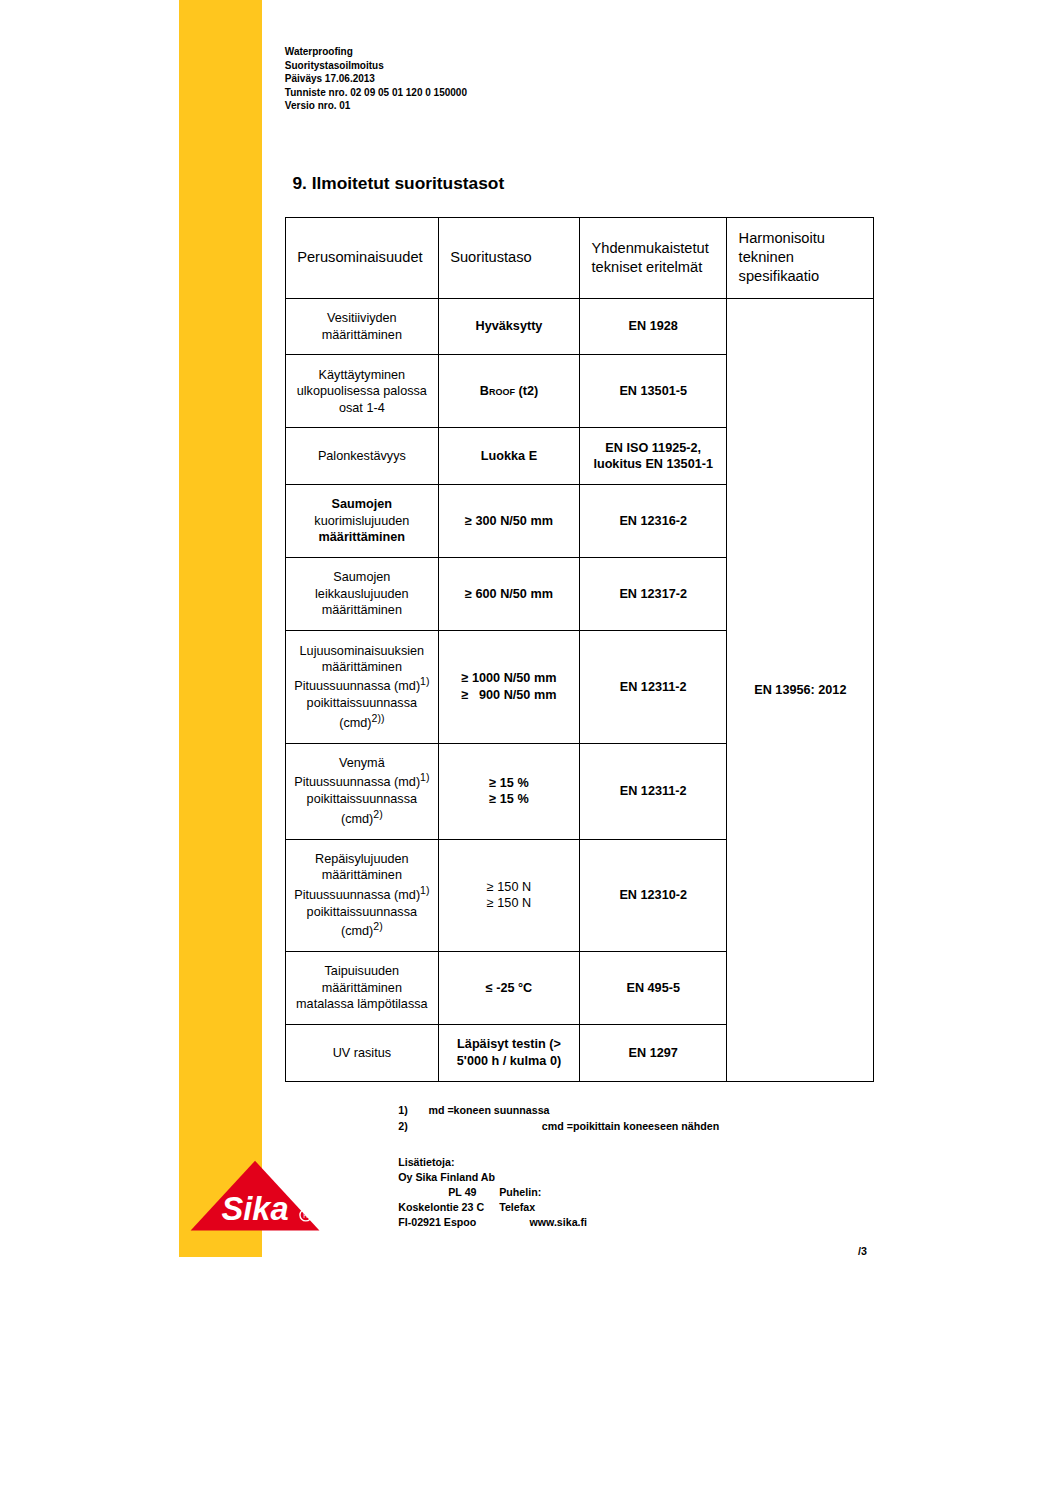Declaration of Performance
Sika R
Waterproofing
Suoritystasoilmoitus
Päiväys 17.06.2013
Tunniste nro. 02 09 05 01 120 0 150000
Versio nro. 01
9. Ilmoitetut suoritustasot
| Perusominaisuudet | Suoritustaso | Yhdenmukaistetut tekniset eritelmät | Harmonisoitu tekninen spesifikaatio |
| --- | --- | --- | --- |
| Vesitiiviyden määrittäminen | Hyväksytty | EN 1928 | EN 13956: 2012 |
| Käyttäytyminen ulkopuolisessa palossa osat 1-4 | Broof (t2) | EN 13501-5 |
| Palonkestävyys | Luokka E | EN ISO 11925-2, luokitus EN 13501-1 |
| Saumojen kuorimislujuuden määrittäminen | ≥ 300 N/50 mm | EN 12316-2 |
| Saumojen leikkauslujuuden määrittäminen | ≥ 600 N/50 mm | EN 12317-2 |
| Lujuusominaisuuksien määrittäminen Pituussuunnassa (md) 1) poikittaissuunnassa (cmd) 2)) | ≥ 1000 N/50 mm ≥ 900 N/50 mm | EN 12311-2 |
| Venymä Pituussuunnassa (md) 1) poikittaissuunnassa (cmd) 2) | ≥ 15 % ≥ 15 % | EN 12311-2 |
| Repäisylujuuden määrittäminen Pituussuunnassa (md) 1) poikittaissuunnassa (cmd) 2) | ≥ 150 N ≥ 150 N | EN 12310-2 |
| Taipuisuuden määrittäminen matalassa lämpötilassa | ≤ -25 °C | EN 495-5 |
| UV rasitus | Läpäisyt testin (> 5'000 h / kulma 0) | EN 1297 |
1) md =koneen suunnassa 2) cmd =poikittain koneeseen nähden
| Lisätietoja: |
| Oy Sika Finland Ab |
| PL 49 | Puhelin: |
| Koskelontie 23 C | Telefax |
| FI-02921 Espoo | www.sika.fi |
/3